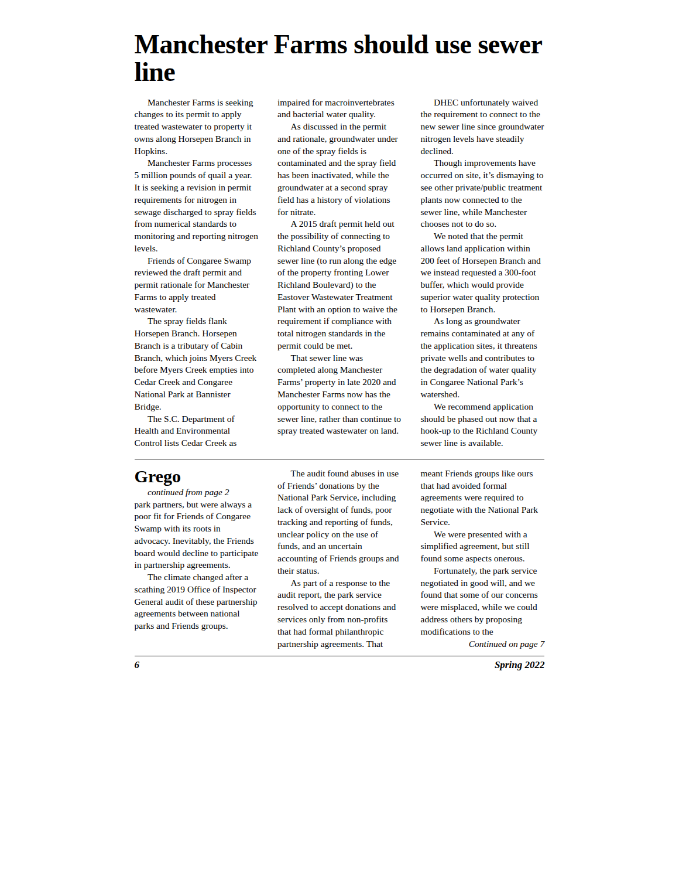Manchester Farms should use sewer line
Manchester Farms is seeking changes to its permit to apply treated wastewater to property it owns along Horsepen Branch in Hopkins.
Manchester Farms processes 5 million pounds of quail a year. It is seeking a revision in permit requirements for nitrogen in sewage discharged to spray fields from numerical standards to monitoring and reporting nitrogen levels.
Friends of Congaree Swamp reviewed the draft permit and permit rationale for Manchester Farms to apply treated wastewater.
The spray fields flank Horsepen Branch. Horsepen Branch is a tributary of Cabin Branch, which joins Myers Creek before Myers Creek empties into Cedar Creek and Congaree National Park at Bannister Bridge.
The S.C. Department of Health and Environmental Control lists Cedar Creek as impaired for macroinvertebrates and bacterial water quality.
As discussed in the permit and rationale, groundwater under one of the spray fields is contaminated and the spray field has been inactivated, while the groundwater at a second spray field has a history of violations for nitrate.
A 2015 draft permit held out the possibility of connecting to Richland County’s proposed sewer line (to run along the edge of the property fronting Lower Richland Boulevard) to the Eastover Wastewater Treatment Plant with an option to waive the requirement if compliance with total nitrogen standards in the permit could be met.
That sewer line was completed along Manchester Farms’ property in late 2020 and Manchester Farms now has the opportunity to connect to the sewer line, rather than continue to spray treated wastewater on land.
DHEC unfortunately waived the requirement to connect to the new sewer line since groundwater nitrogen levels have steadily declined.
Though improvements have occurred on site, it’s dismaying to see other private/public treatment plants now connected to the sewer line, while Manchester chooses not to do so.
We noted that the permit allows land application within 200 feet of Horsepen Branch and we instead requested a 300-foot buffer, which would provide superior water quality protection to Horsepen Branch.
As long as groundwater remains contaminated at any of the application sites, it threatens private wells and contributes to the degradation of water quality in Congaree National Park’s watershed.
We recommend application should be phased out now that a hook-up to the Richland County sewer line is available.
Grego
continued from page 2
park partners, but were always a poor fit for Friends of Congaree Swamp with its roots in advocacy. Inevitably, the Friends board would decline to participate in partnership agreements.
The climate changed after a scathing 2019 Office of Inspector General audit of these partnership agreements between national parks and Friends groups.
The audit found abuses in use of Friends’ donations by the National Park Service, including lack of oversight of funds, poor tracking and reporting of funds, unclear policy on the use of funds, and an uncertain accounting of Friends groups and their status.
As part of a response to the audit report, the park service resolved to accept donations and services only from non-profits that had formal philanthropic partnership agreements. That meant Friends groups like ours that had avoided formal agreements were required to negotiate with the National Park Service.
We were presented with a simplified agreement, but still found some aspects onerous.
Fortunately, the park service negotiated in good will, and we found that some of our concerns were misplaced, while we could address others by proposing modifications to the
Continued on page 7
6 Spring 2022